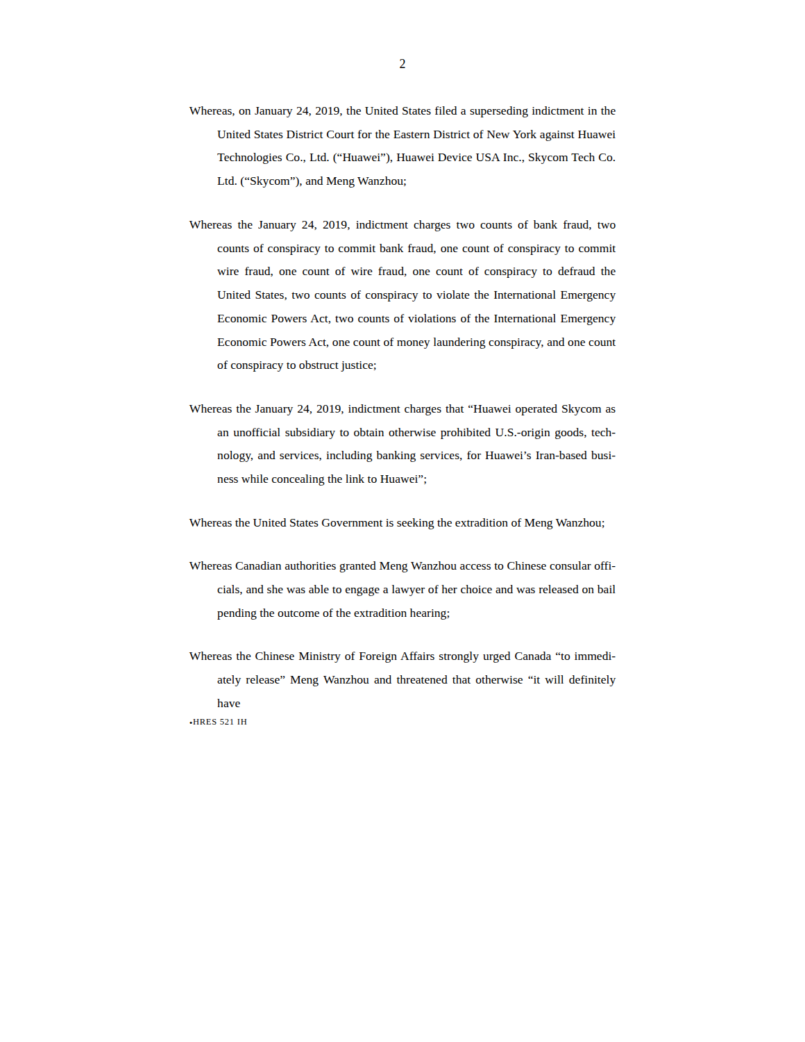2
Whereas, on January 24, 2019, the United States filed a superseding indictment in the United States District Court for the Eastern District of New York against Huawei Technologies Co., Ltd. (“Huawei”), Huawei Device USA Inc., Skycom Tech Co. Ltd. (“Skycom”), and Meng Wanzhou;
Whereas the January 24, 2019, indictment charges two counts of bank fraud, two counts of conspiracy to commit bank fraud, one count of conspiracy to commit wire fraud, one count of wire fraud, one count of conspiracy to defraud the United States, two counts of conspiracy to violate the International Emergency Economic Powers Act, two counts of violations of the International Emergency Economic Powers Act, one count of money laundering conspiracy, and one count of conspiracy to obstruct justice;
Whereas the January 24, 2019, indictment charges that “Huawei operated Skycom as an unofficial subsidiary to obtain otherwise prohibited U.S.-origin goods, technology, and services, including banking services, for Huawei’s Iran-based business while concealing the link to Huawei”;
Whereas the United States Government is seeking the extradition of Meng Wanzhou;
Whereas Canadian authorities granted Meng Wanzhou access to Chinese consular officials, and she was able to engage a lawyer of her choice and was released on bail pending the outcome of the extradition hearing;
Whereas the Chinese Ministry of Foreign Affairs strongly urged Canada “to immediately release” Meng Wanzhou and threatened that otherwise “it will definitely have
•HRES 521 IH